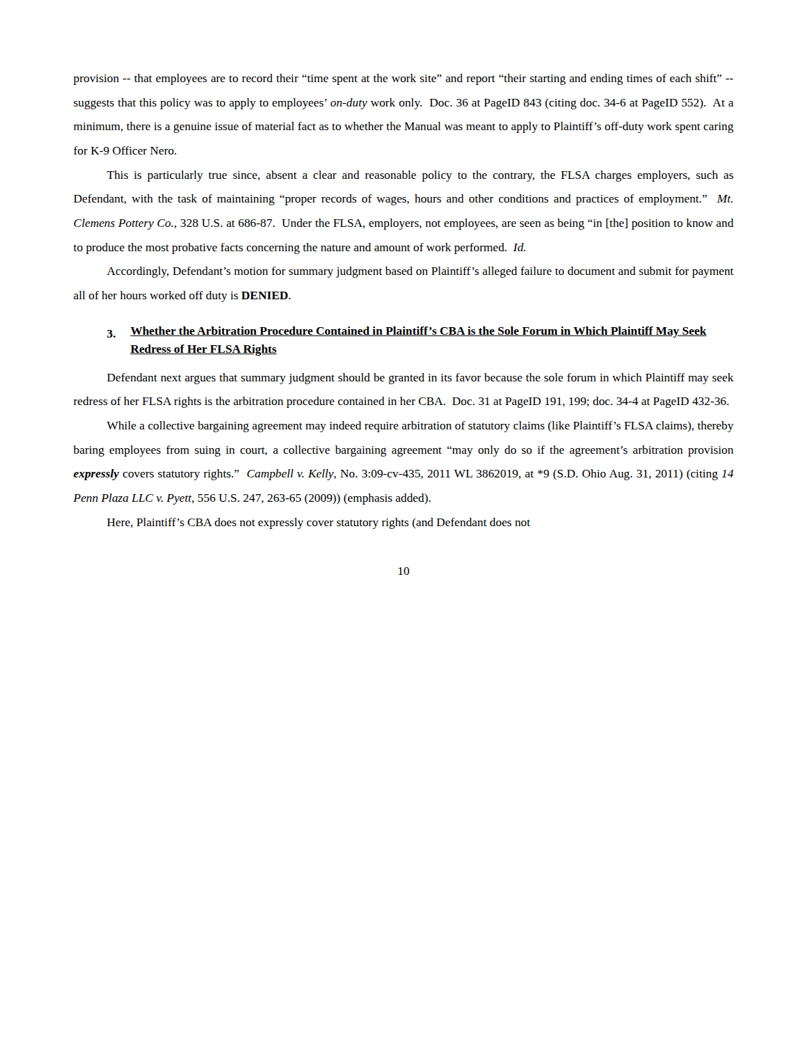provision -- that employees are to record their “time spent at the work site” and report “their starting and ending times of each shift” -- suggests that this policy was to apply to employees’ on-duty work only. Doc. 36 at PageID 843 (citing doc. 34-6 at PageID 552). At a minimum, there is a genuine issue of material fact as to whether the Manual was meant to apply to Plaintiff’s off-duty work spent caring for K-9 Officer Nero.
This is particularly true since, absent a clear and reasonable policy to the contrary, the FLSA charges employers, such as Defendant, with the task of maintaining “proper records of wages, hours and other conditions and practices of employment.” Mt. Clemens Pottery Co., 328 U.S. at 686-87. Under the FLSA, employers, not employees, are seen as being “in [the] position to know and to produce the most probative facts concerning the nature and amount of work performed. Id.
Accordingly, Defendant’s motion for summary judgment based on Plaintiff’s alleged failure to document and submit for payment all of her hours worked off duty is DENIED.
3. Whether the Arbitration Procedure Contained in Plaintiff’s CBA is the Sole Forum in Which Plaintiff May Seek Redress of Her FLSA Rights
Defendant next argues that summary judgment should be granted in its favor because the sole forum in which Plaintiff may seek redress of her FLSA rights is the arbitration procedure contained in her CBA. Doc. 31 at PageID 191, 199; doc. 34-4 at PageID 432-36.
While a collective bargaining agreement may indeed require arbitration of statutory claims (like Plaintiff’s FLSA claims), thereby baring employees from suing in court, a collective bargaining agreement “may only do so if the agreement’s arbitration provision expressly covers statutory rights.” Campbell v. Kelly, No. 3:09-cv-435, 2011 WL 3862019, at *9 (S.D. Ohio Aug. 31, 2011) (citing 14 Penn Plaza LLC v. Pyett, 556 U.S. 247, 263-65 (2009)) (emphasis added).
Here, Plaintiff’s CBA does not expressly cover statutory rights (and Defendant does not
10